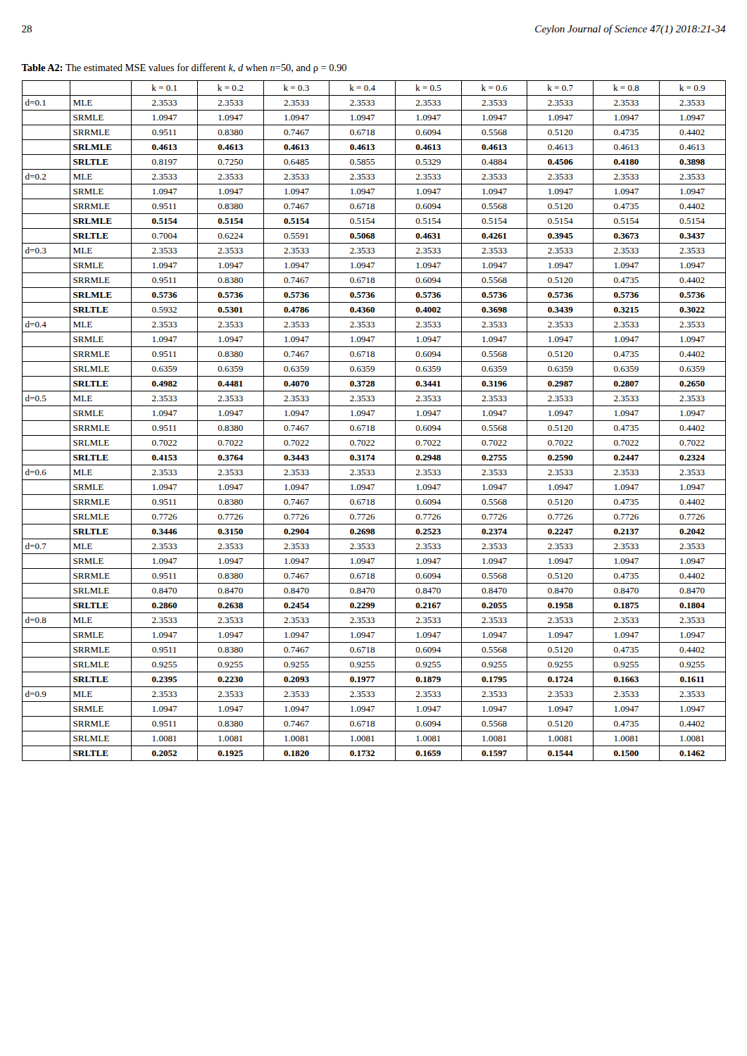28 Ceylon Journal of Science 47(1) 2018:21-34
Table A2: The estimated MSE values for different k, d when n=50, and ρ = 0.90
| | | k = 0.1 | k = 0.2 | k = 0.3 | k = 0.4 | k = 0.5 | k = 0.6 | k = 0.7 | k = 0.8 | k = 0.9 |
| --- | --- | --- | --- | --- | --- | --- | --- | --- | --- | --- |
| d=0.1 | MLE | 2.3533 | 2.3533 | 2.3533 | 2.3533 | 2.3533 | 2.3533 | 2.3533 | 2.3533 | 2.3533 |
| | SRMLE | 1.0947 | 1.0947 | 1.0947 | 1.0947 | 1.0947 | 1.0947 | 1.0947 | 1.0947 | 1.0947 |
| | SRRMLE | 0.9511 | 0.8380 | 0.7467 | 0.6718 | 0.6094 | 0.5568 | 0.5120 | 0.4735 | 0.4402 |
| | SRLMLE | 0.4613 | 0.4613 | 0.4613 | 0.4613 | 0.4613 | 0.4613 | 0.4613 | 0.4613 | 0.4613 |
| | SRLTLE | 0.8197 | 0.7250 | 0.6485 | 0.5855 | 0.5329 | 0.4884 | 0.4506 | 0.4180 | 0.3898 |
| d=0.2 | MLE | 2.3533 | 2.3533 | 2.3533 | 2.3533 | 2.3533 | 2.3533 | 2.3533 | 2.3533 | 2.3533 |
| | SRMLE | 1.0947 | 1.0947 | 1.0947 | 1.0947 | 1.0947 | 1.0947 | 1.0947 | 1.0947 | 1.0947 |
| | SRRMLE | 0.9511 | 0.8380 | 0.7467 | 0.6718 | 0.6094 | 0.5568 | 0.5120 | 0.4735 | 0.4402 |
| | SRLMLE | 0.5154 | 0.5154 | 0.5154 | 0.5154 | 0.5154 | 0.5154 | 0.5154 | 0.5154 | 0.5154 |
| | SRLTLE | 0.7004 | 0.6224 | 0.5591 | 0.5068 | 0.4631 | 0.4261 | 0.3945 | 0.3673 | 0.3437 |
| d=0.3 | MLE | 2.3533 | 2.3533 | 2.3533 | 2.3533 | 2.3533 | 2.3533 | 2.3533 | 2.3533 | 2.3533 |
| | SRMLE | 1.0947 | 1.0947 | 1.0947 | 1.0947 | 1.0947 | 1.0947 | 1.0947 | 1.0947 | 1.0947 |
| | SRRMLE | 0.9511 | 0.8380 | 0.7467 | 0.6718 | 0.6094 | 0.5568 | 0.5120 | 0.4735 | 0.4402 |
| | SRLMLE | 0.5736 | 0.5736 | 0.5736 | 0.5736 | 0.5736 | 0.5736 | 0.5736 | 0.5736 | 0.5736 |
| | SRLTLE | 0.5932 | 0.5301 | 0.4786 | 0.4360 | 0.4002 | 0.3698 | 0.3439 | 0.3215 | 0.3022 |
| d=0.4 | MLE | 2.3533 | 2.3533 | 2.3533 | 2.3533 | 2.3533 | 2.3533 | 2.3533 | 2.3533 | 2.3533 |
| | SRMLE | 1.0947 | 1.0947 | 1.0947 | 1.0947 | 1.0947 | 1.0947 | 1.0947 | 1.0947 | 1.0947 |
| | SRRMLE | 0.9511 | 0.8380 | 0.7467 | 0.6718 | 0.6094 | 0.5568 | 0.5120 | 0.4735 | 0.4402 |
| | SRLMLE | 0.6359 | 0.6359 | 0.6359 | 0.6359 | 0.6359 | 0.6359 | 0.6359 | 0.6359 | 0.6359 |
| | SRLTLE | 0.4982 | 0.4481 | 0.4070 | 0.3728 | 0.3441 | 0.3196 | 0.2987 | 0.2807 | 0.2650 |
| d=0.5 | MLE | 2.3533 | 2.3533 | 2.3533 | 2.3533 | 2.3533 | 2.3533 | 2.3533 | 2.3533 | 2.3533 |
| | SRMLE | 1.0947 | 1.0947 | 1.0947 | 1.0947 | 1.0947 | 1.0947 | 1.0947 | 1.0947 | 1.0947 |
| | SRRMLE | 0.9511 | 0.8380 | 0.7467 | 0.6718 | 0.6094 | 0.5568 | 0.5120 | 0.4735 | 0.4402 |
| | SRLMLE | 0.7022 | 0.7022 | 0.7022 | 0.7022 | 0.7022 | 0.7022 | 0.7022 | 0.7022 | 0.7022 |
| | SRLTLE | 0.4153 | 0.3764 | 0.3443 | 0.3174 | 0.2948 | 0.2755 | 0.2590 | 0.2447 | 0.2324 |
| d=0.6 | MLE | 2.3533 | 2.3533 | 2.3533 | 2.3533 | 2.3533 | 2.3533 | 2.3533 | 2.3533 | 2.3533 |
| | SRMLE | 1.0947 | 1.0947 | 1.0947 | 1.0947 | 1.0947 | 1.0947 | 1.0947 | 1.0947 | 1.0947 |
| | SRRMLE | 0.9511 | 0.8380 | 0.7467 | 0.6718 | 0.6094 | 0.5568 | 0.5120 | 0.4735 | 0.4402 |
| | SRLMLE | 0.7726 | 0.7726 | 0.7726 | 0.7726 | 0.7726 | 0.7726 | 0.7726 | 0.7726 | 0.7726 |
| | SRLTLE | 0.3446 | 0.3150 | 0.2904 | 0.2698 | 0.2523 | 0.2374 | 0.2247 | 0.2137 | 0.2042 |
| d=0.7 | MLE | 2.3533 | 2.3533 | 2.3533 | 2.3533 | 2.3533 | 2.3533 | 2.3533 | 2.3533 | 2.3533 |
| | SRMLE | 1.0947 | 1.0947 | 1.0947 | 1.0947 | 1.0947 | 1.0947 | 1.0947 | 1.0947 | 1.0947 |
| | SRRMLE | 0.9511 | 0.8380 | 0.7467 | 0.6718 | 0.6094 | 0.5568 | 0.5120 | 0.4735 | 0.4402 |
| | SRLMLE | 0.8470 | 0.8470 | 0.8470 | 0.8470 | 0.8470 | 0.8470 | 0.8470 | 0.8470 | 0.8470 |
| | SRLTLE | 0.2860 | 0.2638 | 0.2454 | 0.2299 | 0.2167 | 0.2055 | 0.1958 | 0.1875 | 0.1804 |
| d=0.8 | MLE | 2.3533 | 2.3533 | 2.3533 | 2.3533 | 2.3533 | 2.3533 | 2.3533 | 2.3533 | 2.3533 |
| | SRMLE | 1.0947 | 1.0947 | 1.0947 | 1.0947 | 1.0947 | 1.0947 | 1.0947 | 1.0947 | 1.0947 |
| | SRRMLE | 0.9511 | 0.8380 | 0.7467 | 0.6718 | 0.6094 | 0.5568 | 0.5120 | 0.4735 | 0.4402 |
| | SRLMLE | 0.9255 | 0.9255 | 0.9255 | 0.9255 | 0.9255 | 0.9255 | 0.9255 | 0.9255 | 0.9255 |
| | SRLTLE | 0.2395 | 0.2230 | 0.2093 | 0.1977 | 0.1879 | 0.1795 | 0.1724 | 0.1663 | 0.1611 |
| d=0.9 | MLE | 2.3533 | 2.3533 | 2.3533 | 2.3533 | 2.3533 | 2.3533 | 2.3533 | 2.3533 | 2.3533 |
| | SRMLE | 1.0947 | 1.0947 | 1.0947 | 1.0947 | 1.0947 | 1.0947 | 1.0947 | 1.0947 | 1.0947 |
| | SRRMLE | 0.9511 | 0.8380 | 0.7467 | 0.6718 | 0.6094 | 0.5568 | 0.5120 | 0.4735 | 0.4402 |
| | SRLMLE | 1.0081 | 1.0081 | 1.0081 | 1.0081 | 1.0081 | 1.0081 | 1.0081 | 1.0081 | 1.0081 |
| | SRLTLE | 0.2052 | 0.1925 | 0.1820 | 0.1732 | 0.1659 | 0.1597 | 0.1544 | 0.1500 | 0.1462 |